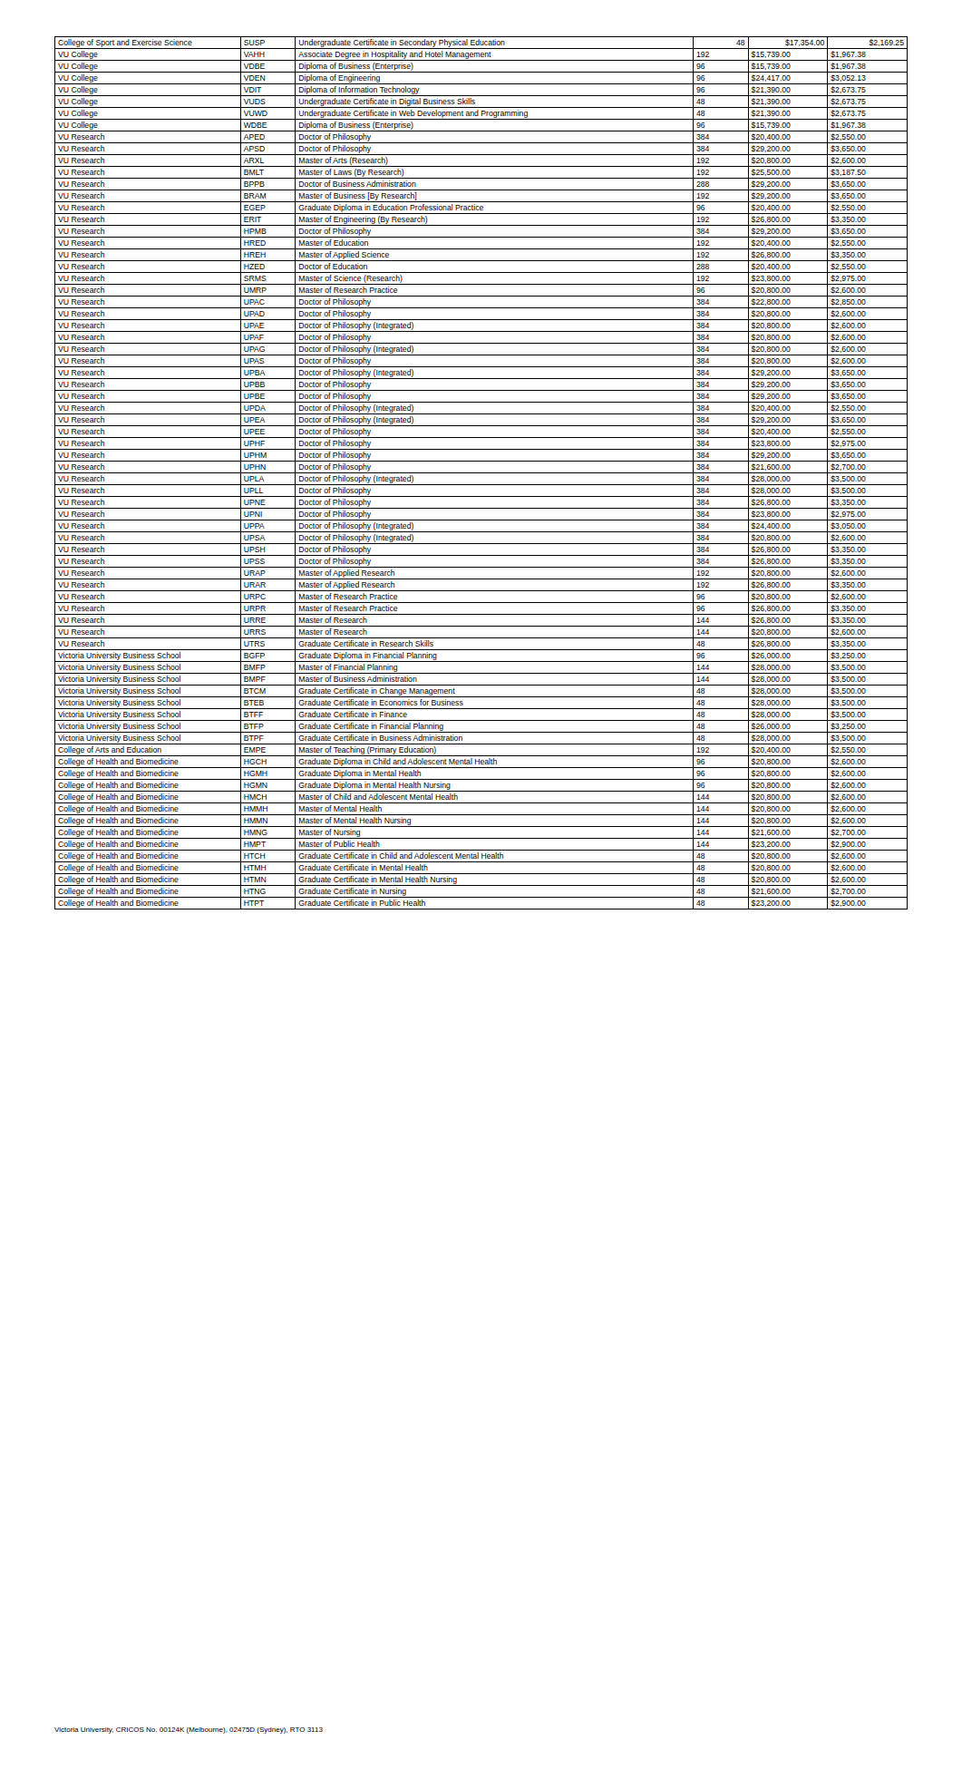| College of Sport and Exercise Science | SUSP | Undergraduate Certificate in Secondary Physical Education | 48 | $17,354.00 | $2,169.25 |
| VU College | VAHH | Associate Degree in Hospitality and Hotel Management | 192 | $15,739.00 | $1,967.38 |
| VU College | VDBE | Diploma of Business (Enterprise) | 96 | $15,739.00 | $1,967.38 |
| VU College | VDEN | Diploma of Engineering | 96 | $24,417.00 | $3,052.13 |
| VU College | VDIT | Diploma of Information Technology | 96 | $21,390.00 | $2,673.75 |
| VU College | VUDS | Undergraduate Certificate in Digital Business Skills | 48 | $21,390.00 | $2,673.75 |
| VU College | VUWD | Undergraduate Certificate in Web Development and Programming | 48 | $21,390.00 | $2,673.75 |
| VU College | WDBE | Diploma of Business (Enterprise) | 96 | $15,739.00 | $1,967.38 |
| VU Research | APED | Doctor of Philosophy | 384 | $20,400.00 | $2,550.00 |
| VU Research | APSD | Doctor of Philosophy | 384 | $29,200.00 | $3,650.00 |
| VU Research | ARXL | Master of Arts (Research) | 192 | $20,800.00 | $2,600.00 |
| VU Research | BMLT | Master of Laws (By Research) | 192 | $25,500.00 | $3,187.50 |
| VU Research | BPPB | Doctor of Business Administration | 288 | $29,200.00 | $3,650.00 |
| VU Research | BRAM | Master of Business [By Research] | 192 | $29,200.00 | $3,650.00 |
| VU Research | EGEP | Graduate Diploma in Education Professional Practice | 96 | $20,400.00 | $2,550.00 |
| VU Research | ERIT | Master of Engineering (By Research) | 192 | $26,800.00 | $3,350.00 |
| VU Research | HPMB | Doctor of Philosophy | 384 | $29,200.00 | $3,650.00 |
| VU Research | HRED | Master of Education | 192 | $20,400.00 | $2,550.00 |
| VU Research | HREH | Master of Applied Science | 192 | $26,800.00 | $3,350.00 |
| VU Research | HZED | Doctor of Education | 288 | $20,400.00 | $2,550.00 |
| VU Research | SRMS | Master of Science (Research) | 192 | $23,800.00 | $2,975.00 |
| VU Research | UMRP | Master of Research Practice | 96 | $20,800.00 | $2,600.00 |
| VU Research | UPAC | Doctor of Philosophy | 384 | $22,800.00 | $2,850.00 |
| VU Research | UPAD | Doctor of Philosophy | 384 | $20,800.00 | $2,600.00 |
| VU Research | UPAE | Doctor of Philosophy (Integrated) | 384 | $20,800.00 | $2,600.00 |
| VU Research | UPAF | Doctor of Philosophy | 384 | $20,800.00 | $2,600.00 |
| VU Research | UPAG | Doctor of Philosophy (Integrated) | 384 | $20,800.00 | $2,600.00 |
| VU Research | UPAS | Doctor of Philosophy | 384 | $20,800.00 | $2,600.00 |
| VU Research | UPBA | Doctor of Philosophy (Integrated) | 384 | $29,200.00 | $3,650.00 |
| VU Research | UPBB | Doctor of Philosophy | 384 | $29,200.00 | $3,650.00 |
| VU Research | UPBE | Doctor of Philosophy | 384 | $29,200.00 | $3,650.00 |
| VU Research | UPDA | Doctor of Philosophy (Integrated) | 384 | $20,400.00 | $2,550.00 |
| VU Research | UPEA | Doctor of Philosophy (Integrated) | 384 | $29,200.00 | $3,650.00 |
| VU Research | UPEE | Doctor of Philosophy | 384 | $20,400.00 | $2,550.00 |
| VU Research | UPHF | Doctor of Philosophy | 384 | $23,800.00 | $2,975.00 |
| VU Research | UPHM | Doctor of Philosophy | 384 | $29,200.00 | $3,650.00 |
| VU Research | UPHN | Doctor of Philosophy | 384 | $21,600.00 | $2,700.00 |
| VU Research | UPLA | Doctor of Philosophy (Integrated) | 384 | $28,000.00 | $3,500.00 |
| VU Research | UPLL | Doctor of Philosophy | 384 | $28,000.00 | $3,500.00 |
| VU Research | UPNE | Doctor of Philosophy | 384 | $26,800.00 | $3,350.00 |
| VU Research | UPNI | Doctor of Philosophy | 384 | $23,800.00 | $2,975.00 |
| VU Research | UPPA | Doctor of Philosophy (Integrated) | 384 | $24,400.00 | $3,050.00 |
| VU Research | UPSA | Doctor of Philosophy (Integrated) | 384 | $20,800.00 | $2,600.00 |
| VU Research | UPSH | Doctor of Philosophy | 384 | $26,800.00 | $3,350.00 |
| VU Research | UPSS | Doctor of Philosophy | 384 | $26,800.00 | $3,350.00 |
| VU Research | URAP | Master of Applied Research | 192 | $20,800.00 | $2,600.00 |
| VU Research | URAR | Master of Applied Research | 192 | $26,800.00 | $3,350.00 |
| VU Research | URPC | Master of Research Practice | 96 | $20,800.00 | $2,600.00 |
| VU Research | URPR | Master of Research Practice | 96 | $26,800.00 | $3,350.00 |
| VU Research | URRE | Master of Research | 144 | $26,800.00 | $3,350.00 |
| VU Research | URRS | Master of Research | 144 | $20,800.00 | $2,600.00 |
| VU Research | UTRS | Graduate Certificate in Research Skills | 48 | $26,800.00 | $3,350.00 |
| Victoria University Business School | BGFP | Graduate Diploma in Financial Planning | 96 | $26,000.00 | $3,250.00 |
| Victoria University Business School | BMFP | Master of Financial Planning | 144 | $28,000.00 | $3,500.00 |
| Victoria University Business School | BMPF | Master of Business Administration | 144 | $28,000.00 | $3,500.00 |
| Victoria University Business School | BTCM | Graduate Certificate in Change Management | 48 | $28,000.00 | $3,500.00 |
| Victoria University Business School | BTEB | Graduate Certificate in Economics for Business | 48 | $28,000.00 | $3,500.00 |
| Victoria University Business School | BTFF | Graduate Certificate in Finance | 48 | $28,000.00 | $3,500.00 |
| Victoria University Business School | BTFP | Graduate Certificate in Financial Planning | 48 | $26,000.00 | $3,250.00 |
| Victoria University Business School | BTPF | Graduate Certificate in Business Administration | 48 | $28,000.00 | $3,500.00 |
| College of Arts and Education | EMPE | Master of Teaching (Primary Education) | 192 | $20,400.00 | $2,550.00 |
| College of Health and Biomedicine | HGCH | Graduate Diploma in Child and Adolescent Mental Health | 96 | $20,800.00 | $2,600.00 |
| College of Health and Biomedicine | HGMH | Graduate Diploma in Mental Health | 96 | $20,800.00 | $2,600.00 |
| College of Health and Biomedicine | HGMN | Graduate Diploma in Mental Health Nursing | 96 | $20,800.00 | $2,600.00 |
| College of Health and Biomedicine | HMCH | Master of Child and Adolescent Mental Health | 144 | $20,800.00 | $2,600.00 |
| College of Health and Biomedicine | HMMH | Master of Mental Health | 144 | $20,800.00 | $2,600.00 |
| College of Health and Biomedicine | HMMN | Master of Mental Health Nursing | 144 | $20,800.00 | $2,600.00 |
| College of Health and Biomedicine | HMNG | Master of Nursing | 144 | $21,600.00 | $2,700.00 |
| College of Health and Biomedicine | HMPT | Master of Public Health | 144 | $23,200.00 | $2,900.00 |
| College of Health and Biomedicine | HTCH | Graduate Certificate in Child and Adolescent Mental Health | 48 | $20,800.00 | $2,600.00 |
| College of Health and Biomedicine | HTMH | Graduate Certificate in Mental Health | 48 | $20,800.00 | $2,600.00 |
| College of Health and Biomedicine | HTMN | Graduate Certificate in Mental Health Nursing | 48 | $20,800.00 | $2,600.00 |
| College of Health and Biomedicine | HTNG | Graduate Certificate in Nursing | 48 | $21,600.00 | $2,700.00 |
| College of Health and Biomedicine | HTPT | Graduate Certificate in Public Health | 48 | $23,200.00 | $2,900.00 |
Victoria University, CRICOS No. 00124K (Melbourne), 02475D (Sydney), RTO 3113